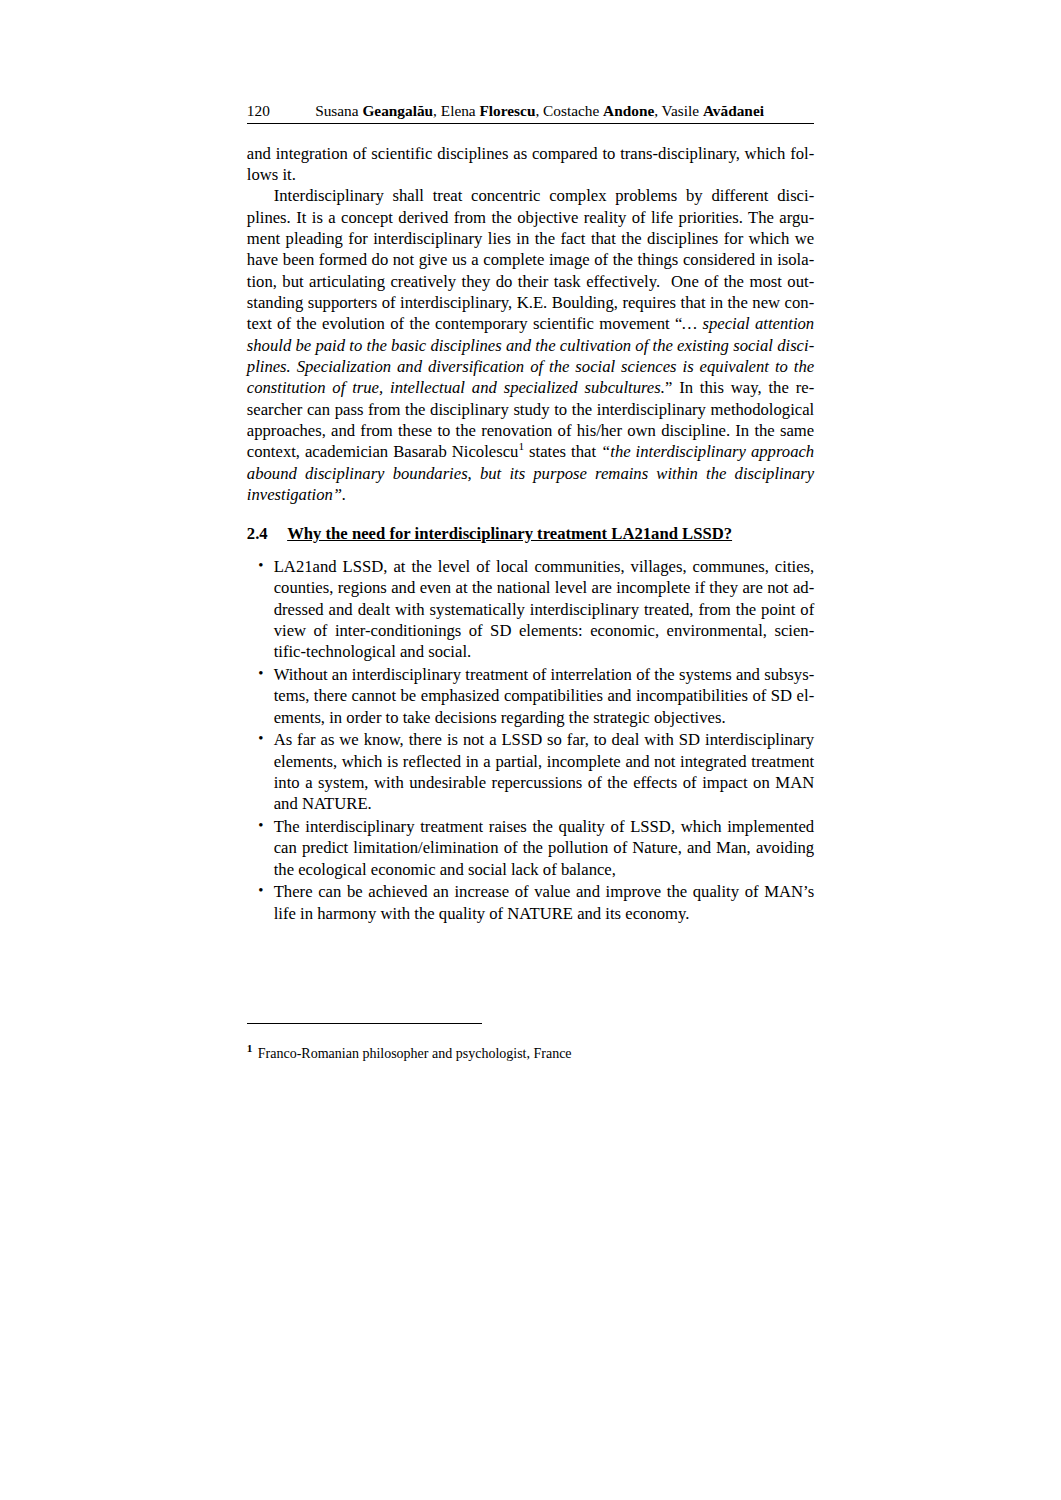120 Susana Geangalău, Elena Florescu, Costache Andone, Vasile Avădanei
and integration of scientific disciplines as compared to trans-disciplinary, which follows it.
Interdisciplinary shall treat concentric complex problems by different disciplines. It is a concept derived from the objective reality of life priorities. The argument pleading for interdisciplinary lies in the fact that the disciplines for which we have been formed do not give us a complete image of the things considered in isolation, but articulating creatively they do their task effectively. One of the most outstanding supporters of interdisciplinary, K.E. Boulding, requires that in the new context of the evolution of the contemporary scientific movement “… special attention should be paid to the basic disciplines and the cultivation of the existing social disciplines. Specialization and diversification of the social sciences is equivalent to the constitution of true, intellectual and specialized subcultures.” In this way, the researcher can pass from the disciplinary study to the interdisciplinary methodological approaches, and from these to the renovation of his/her own discipline. In the same context, academician Basarab Nicolescu1 states that “the interdisciplinary approach abound disciplinary boundaries, but its purpose remains within the disciplinary investigation”.
2.4 Why the need for interdisciplinary treatment LA21and LSSD?
LA21and LSSD, at the level of local communities, villages, communes, cities, counties, regions and even at the national level are incomplete if they are not addressed and dealt with systematically interdisciplinary treated, from the point of view of inter-conditionings of SD elements: economic, environmental, scientific-technological and social.
Without an interdisciplinary treatment of interrelation of the systems and subsystems, there cannot be emphasized compatibilities and incompatibilities of SD elements, in order to take decisions regarding the strategic objectives.
As far as we know, there is not a LSSD so far, to deal with SD interdisciplinary elements, which is reflected in a partial, incomplete and not integrated treatment into a system, with undesirable repercussions of the effects of impact on MAN and NATURE.
The interdisciplinary treatment raises the quality of LSSD, which implemented can predict limitation/elimination of the pollution of Nature, and Man, avoiding the ecological economic and social lack of balance,
There can be achieved an increase of value and improve the quality of MAN’s life in harmony with the quality of NATURE and its economy.
1Franco-Romanian philosopher and psychologist, France